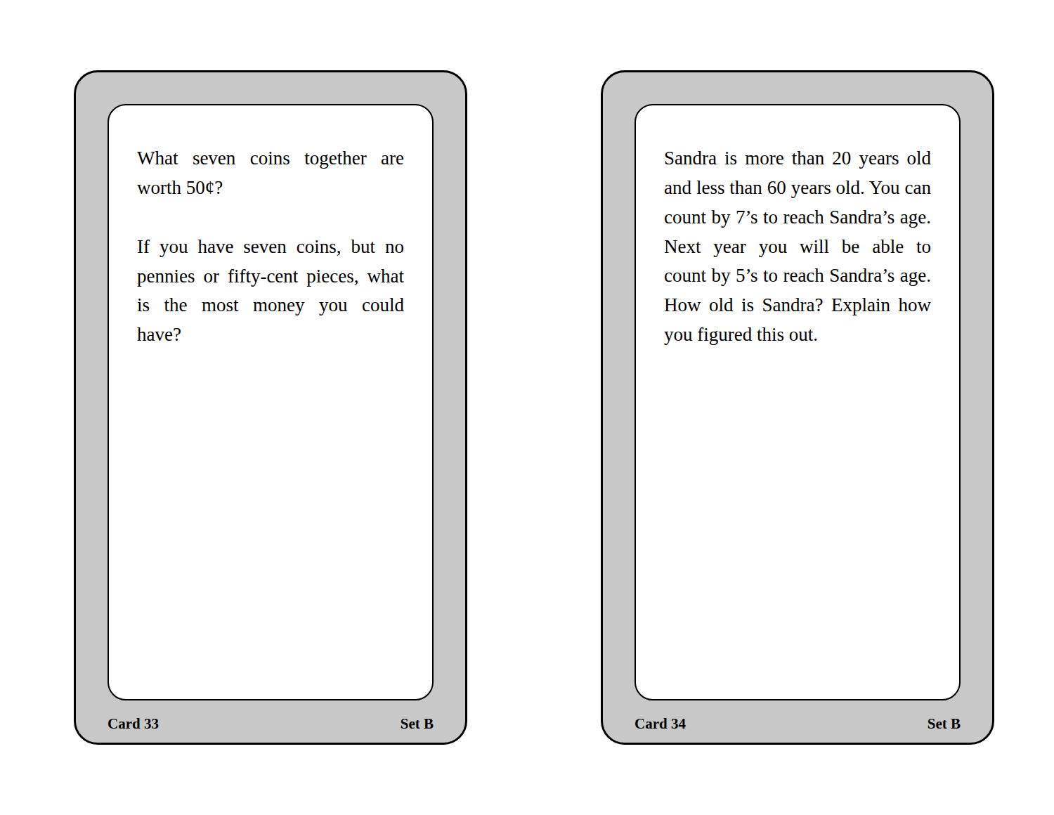What seven coins together are worth 50¢?
If you have seven coins, but no pennies or fifty-cent pieces, what is the most money you could have?
Card 33 Set B
Sandra is more than 20 years old and less than 60 years old. You can count by 7’s to reach Sandra’s age. Next year you will be able to count by 5’s to reach Sandra’s age. How old is Sandra? Explain how you figured this out.
Card 34 Set B